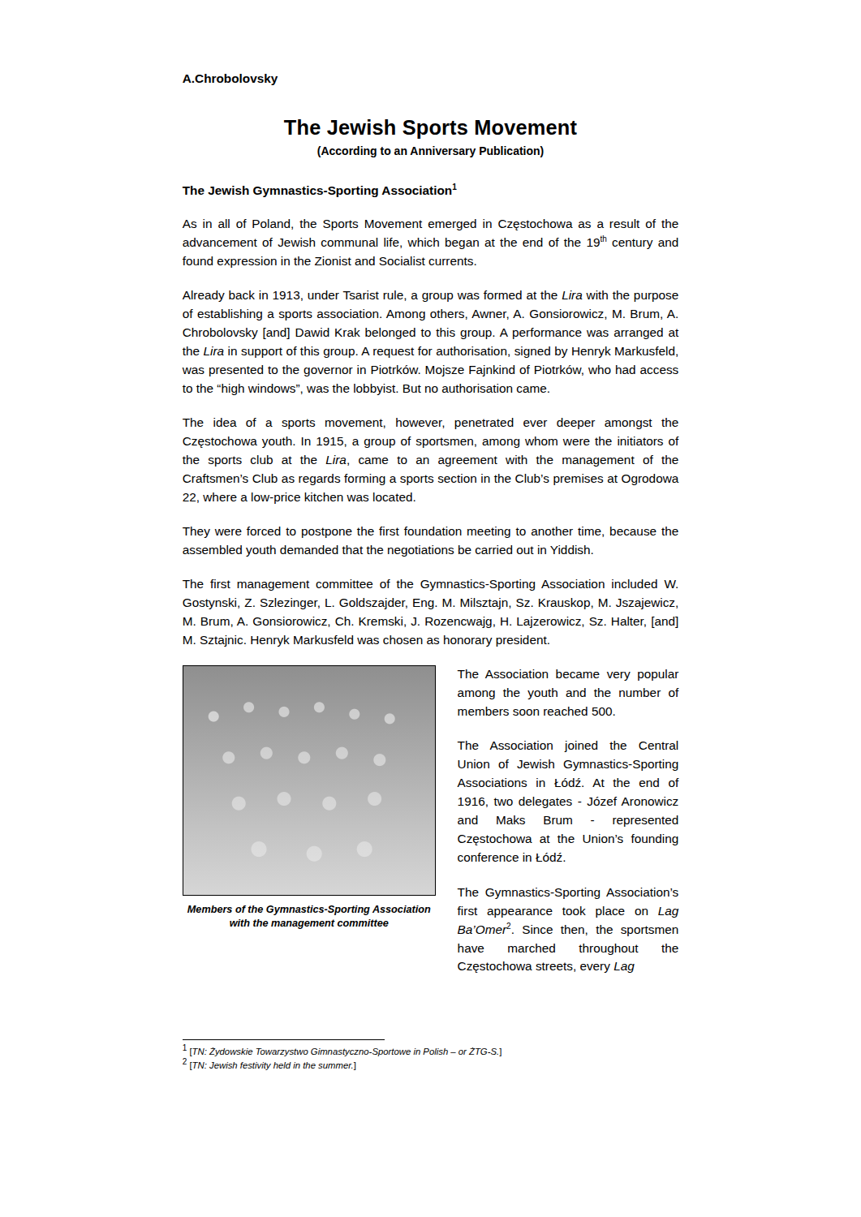A.Chrobolovsky
The Jewish Sports Movement
(According to an Anniversary Publication)
The Jewish Gymnastics-Sporting Association1
As in all of Poland, the Sports Movement emerged in Częstochowa as a result of the advancement of Jewish communal life, which began at the end of the 19th century and found expression in the Zionist and Socialist currents.
Already back in 1913, under Tsarist rule, a group was formed at the Lira with the purpose of establishing a sports association. Among others, Awner, A. Gonsiorowicz, M. Brum, A. Chrobolovsky [and] Dawid Krak belonged to this group. A performance was arranged at the Lira in support of this group. A request for authorisation, signed by Henryk Markusfeld, was presented to the governor in Piotrków. Mojsze Fajnkind of Piotrków, who had access to the “high windows”, was the lobbyist. But no authorisation came.
The idea of a sports movement, however, penetrated ever deeper amongst the Częstochowa youth. In 1915, a group of sportsmen, among whom were the initiators of the sports club at the Lira, came to an agreement with the management of the Craftsmen’s Club as regards forming a sports section in the Club’s premises at Ogrodowa 22, where a low-price kitchen was located.
They were forced to postpone the first foundation meeting to another time, because the assembled youth demanded that the negotiations be carried out in Yiddish.
The first management committee of the Gymnastics-Sporting Association included W. Gostynski, Z. Szlezinger, L. Goldszajder, Eng. M. Milsztajn, Sz. Krauskop, M. Jszajewicz, M. Brum, A. Gonsiorowicz, Ch. Kremski, J. Rozencwajg, H. Lajzerowicz, Sz. Halter, [and] M. Sztajnic. Henryk Markusfeld was chosen as honorary president.
Members of the Gymnastics-Sporting Association
with the management committee
The Association became very popular among the youth and the number of members soon reached 500.
The Association joined the Central Union of Jewish Gymnastics-Sporting Associations in Łódź. At the end of 1916, two delegates - Józef Aronowicz and Maks Brum - represented Częstochowa at the Union’s founding conference in Łódź.
The Gymnastics-Sporting Association’s first appearance took place on Lag Ba’Omer2. Since then, the sportsmen have marched throughout the Częstochowa streets, every Lag
1 [TN: Żydowskie Towarzystwo Gimnastyczno-Sportowe in Polish – or ŻTG-S.]
2 [TN: Jewish festivity held in the summer.]